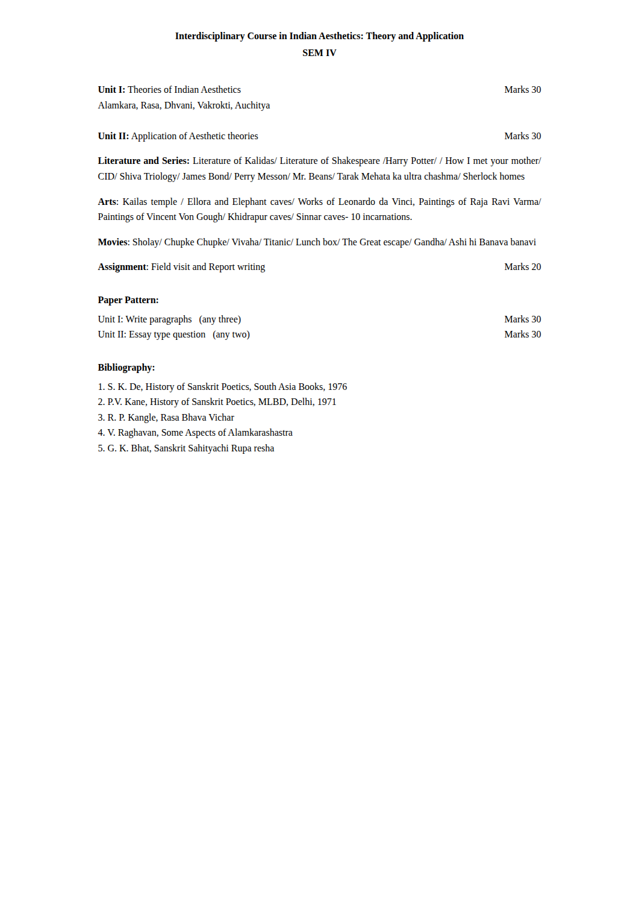Interdisciplinary Course in Indian Aesthetics: Theory and Application
SEM IV
Unit I: Theories of Indian Aesthetics
Marks 30
Alamkara, Rasa, Dhvani, Vakrokti, Auchitya
Unit II: Application of Aesthetic theories
Marks 30
Literature and Series: Literature of Kalidas/ Literature of Shakespeare /Harry Potter/ / How I met your mother/ CID/ Shiva Triology/ James Bond/ Perry Messon/ Mr. Beans/ Tarak Mehata ka ultra chashma/ Sherlock homes
Arts: Kailas temple / Ellora and Elephant caves/ Works of Leonardo da Vinci, Paintings of Raja Ravi Varma/ Paintings of Vincent Von Gough/ Khidrapur caves/ Sinnar caves- 10 incarnations.
Movies: Sholay/ Chupke Chupke/ Vivaha/ Titanic/ Lunch box/ The Great escape/ Gandha/ Ashi hi Banava banavi
Assignment: Field visit and Report writing
Marks 20
Paper Pattern:
| Unit I: Write paragraphs (any three) | Marks 30 |
| Unit II: Essay type question (any two) | Marks 30 |
Bibliography:
1. S. K. De, History of Sanskrit Poetics, South Asia Books, 1976
2. P.V. Kane, History of Sanskrit Poetics, MLBD, Delhi, 1971
3. R. P. Kangle, Rasa Bhava Vichar
4. V. Raghavan, Some Aspects of Alamkarashastra
5. G. K. Bhat, Sanskrit Sahityachi Rupa resha